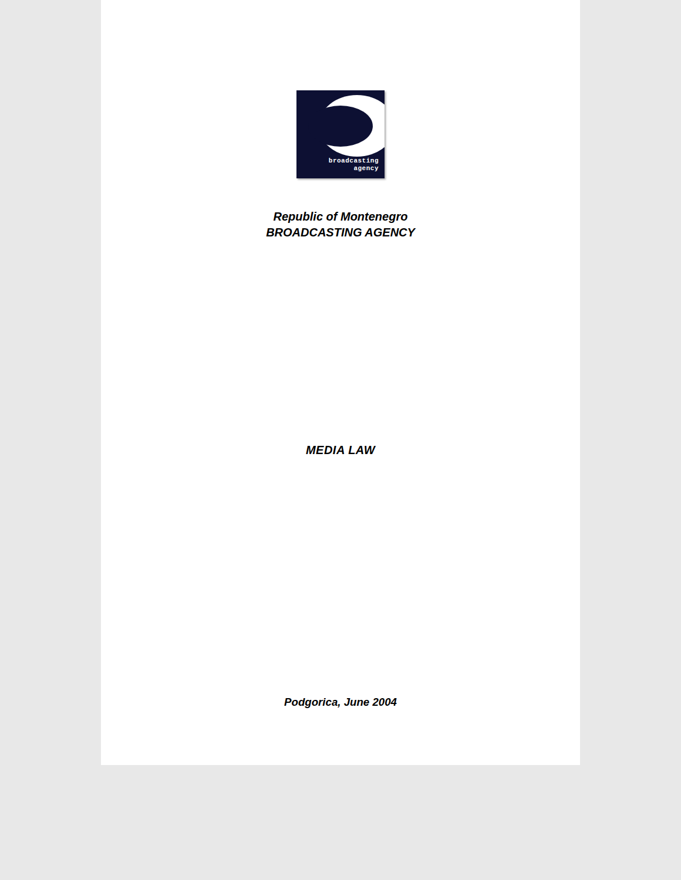broadcasting
agency
Republic of Montenegro
BROADCASTING AGENCY
MEDIA LAW
Podgorica, June 2004